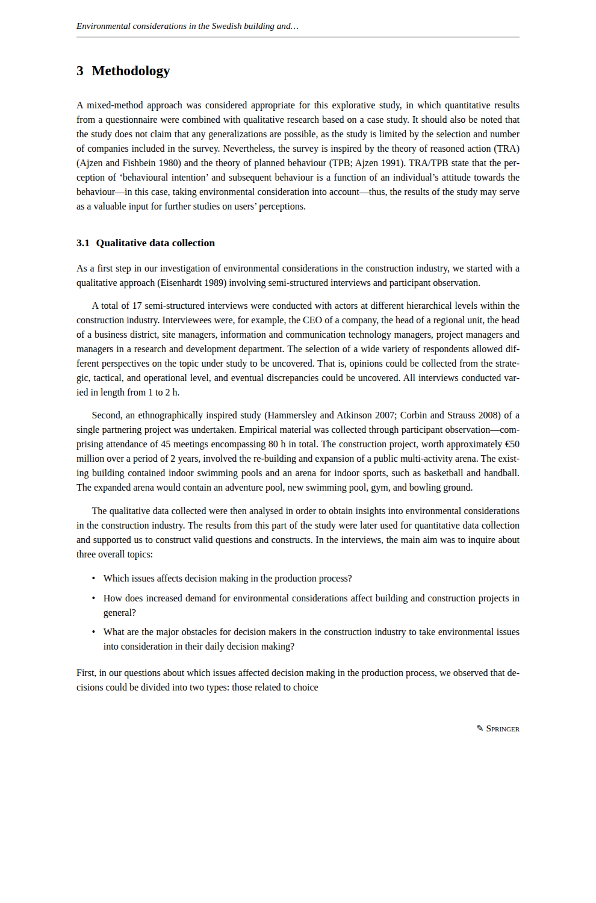Environmental considerations in the Swedish building and…
3 Methodology
A mixed-method approach was considered appropriate for this explorative study, in which quantitative results from a questionnaire were combined with qualitative research based on a case study. It should also be noted that the study does not claim that any generalizations are possible, as the study is limited by the selection and number of companies included in the survey. Nevertheless, the survey is inspired by the theory of reasoned action (TRA) (Ajzen and Fishbein 1980) and the theory of planned behaviour (TPB; Ajzen 1991). TRA/TPB state that the perception of ‘behavioural intention’ and subsequent behaviour is a function of an individual’s attitude towards the behaviour—in this case, taking environmental consideration into account—thus, the results of the study may serve as a valuable input for further studies on users’ perceptions.
3.1 Qualitative data collection
As a first step in our investigation of environmental considerations in the construction industry, we started with a qualitative approach (Eisenhardt 1989) involving semi-structured interviews and participant observation.
A total of 17 semi-structured interviews were conducted with actors at different hierarchical levels within the construction industry. Interviewees were, for example, the CEO of a company, the head of a regional unit, the head of a business district, site managers, information and communication technology managers, project managers and managers in a research and development department. The selection of a wide variety of respondents allowed different perspectives on the topic under study to be uncovered. That is, opinions could be collected from the strategic, tactical, and operational level, and eventual discrepancies could be uncovered. All interviews conducted varied in length from 1 to 2 h.
Second, an ethnographically inspired study (Hammersley and Atkinson 2007; Corbin and Strauss 2008) of a single partnering project was undertaken. Empirical material was collected through participant observation—comprising attendance of 45 meetings encompassing 80 h in total. The construction project, worth approximately €50 million over a period of 2 years, involved the re-building and expansion of a public multi-activity arena. The existing building contained indoor swimming pools and an arena for indoor sports, such as basketball and handball. The expanded arena would contain an adventure pool, new swimming pool, gym, and bowling ground.
The qualitative data collected were then analysed in order to obtain insights into environmental considerations in the construction industry. The results from this part of the study were later used for quantitative data collection and supported us to construct valid questions and constructs. In the interviews, the main aim was to inquire about three overall topics:
Which issues affects decision making in the production process?
How does increased demand for environmental considerations affect building and construction projects in general?
What are the major obstacles for decision makers in the construction industry to take environmental issues into consideration in their daily decision making?
First, in our questions about which issues affected decision making in the production process, we observed that decisions could be divided into two types: those related to choice
✎ Springer